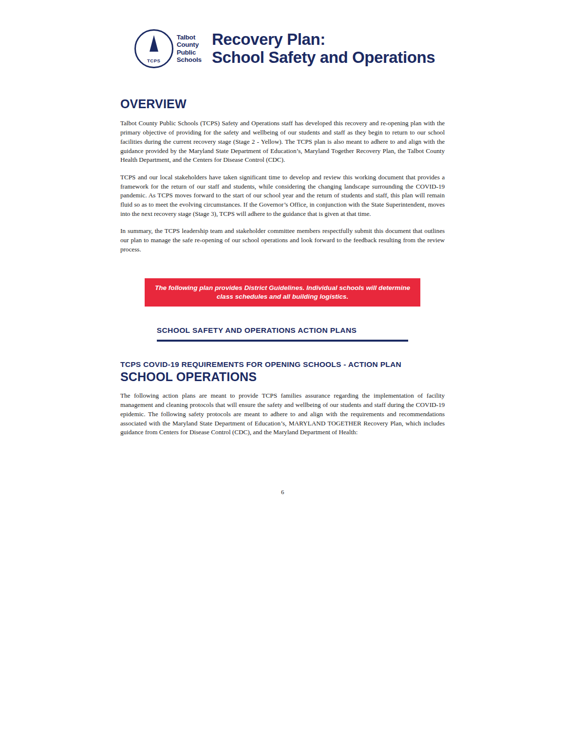Talbot
County
Public
Schools
Recovery Plan:
School Safety and Operations
OVERVIEW
Talbot County Public Schools (TCPS) Safety and Operations staff has developed this recovery and re-opening plan with the primary objective of providing for the safety and wellbeing of our students and staff as they begin to return to our school facilities during the current recovery stage (Stage 2 - Yellow). The TCPS plan is also meant to adhere to and align with the guidance provided by the Maryland State Department of Education’s, Maryland Together Recovery Plan, the Talbot County Health Department, and the Centers for Disease Control (CDC).
TCPS and our local stakeholders have taken significant time to develop and review this working document that provides a framework for the return of our staff and students, while considering the changing landscape surrounding the COVID-19 pandemic. As TCPS moves forward to the start of our school year and the return of students and staff, this plan will remain fluid so as to meet the evolving circumstances. If the Governor’s Office, in conjunction with the State Superintendent, moves into the next recovery stage (Stage 3), TCPS will adhere to the guidance that is given at that time.
In summary, the TCPS leadership team and stakeholder committee members respectfully submit this document that outlines our plan to manage the safe re-opening of our school operations and look forward to the feedback resulting from the review process.
The following plan provides District Guidelines. Individual schools will determine class schedules and all building logistics.
SCHOOL SAFETY AND OPERATIONS ACTION PLANS
TCPS COVID-19 REQUIREMENTS FOR OPENING SCHOOLS - ACTION PLAN
SCHOOL OPERATIONS
The following action plans are meant to provide TCPS families assurance regarding the implementation of facility management and cleaning protocols that will ensure the safety and wellbeing of our students and staff during the COVID-19 epidemic. The following safety protocols are meant to adhere to and align with the requirements and recommendations associated with the Maryland State Department of Education’s, MARYLAND TOGETHER Recovery Plan, which includes guidance from Centers for Disease Control (CDC), and the Maryland Department of Health:
6